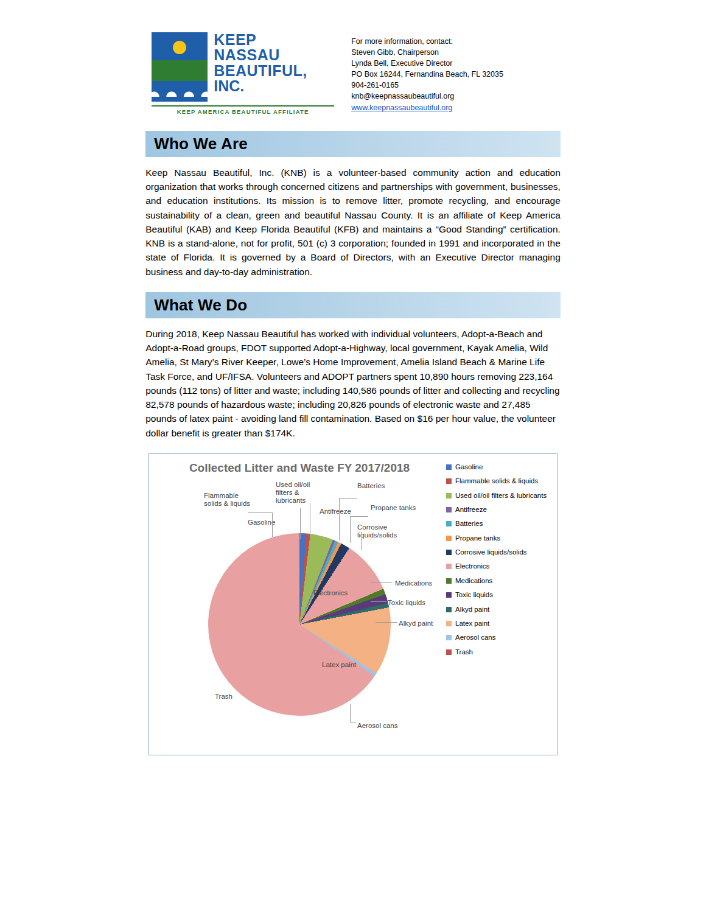KEEP NASSAU BEAUTIFUL, INC.
KEEP AMERICA BEAUTIFUL AFFILIATE
For more information, contact:
Steven Gibb, Chairperson
Lynda Bell, Executive Director
PO Box 16244, Fernandina Beach, FL 32035
904-261-0165
knb@keepnassaubeautiful.org
www.keepnassaubeautiful.org
Who We Are
Keep Nassau Beautiful, Inc. (KNB) is a volunteer-based community action and education organization that works through concerned citizens and partnerships with government, businesses, and education institutions. Its mission is to remove litter, promote recycling, and encourage sustainability of a clean, green and beautiful Nassau County. It is an affiliate of Keep America Beautiful (KAB) and Keep Florida Beautiful (KFB) and maintains a “Good Standing” certification. KNB is a stand-alone, not for profit, 501 (c) 3 corporation; founded in 1991 and incorporated in the state of Florida. It is governed by a Board of Directors, with an Executive Director managing business and day-to-day administration.
What We Do
During 2018, Keep Nassau Beautiful has worked with individual volunteers, Adopt-a-Beach and Adopt-a-Road groups, FDOT supported Adopt-a-Highway, local government, Kayak Amelia, Wild Amelia, St Mary’s River Keeper, Lowe’s Home Improvement, Amelia Island Beach & Marine Life Task Force, and UF/IFSA. Volunteers and ADOPT partners spent 10,890 hours removing 223,164 pounds (112 tons) of litter and waste; including 140,586 pounds of litter and collecting and recycling 82,578 pounds of hazardous waste; including 20,826 pounds of electronic waste and 27,485 pounds of latex paint - avoiding land fill contamination. Based on $16 per hour value, the volunteer dollar benefit is greater than $174K.
Collected Litter and Waste FY 2017/2018
Flammable solids & liquids
Used oil/oil filters & lubricants
Batteries
Gasoline
Antifreeze
Propane tanks
Corrosive liquids/solids
Electronics
Medications
Toxic liquids
Alkyd paint
Latex paint
Aerosol cans
Trash
Gasoline
Flammable solids & liquids
Used oil/oil filters & lubricants
Antifreeze
Batteries
Propane tanks
Corrosive liquids/solids
Electronics
Medications
Toxic liquids
Alkyd paint
Latex paint
Aerosol cans
Trash